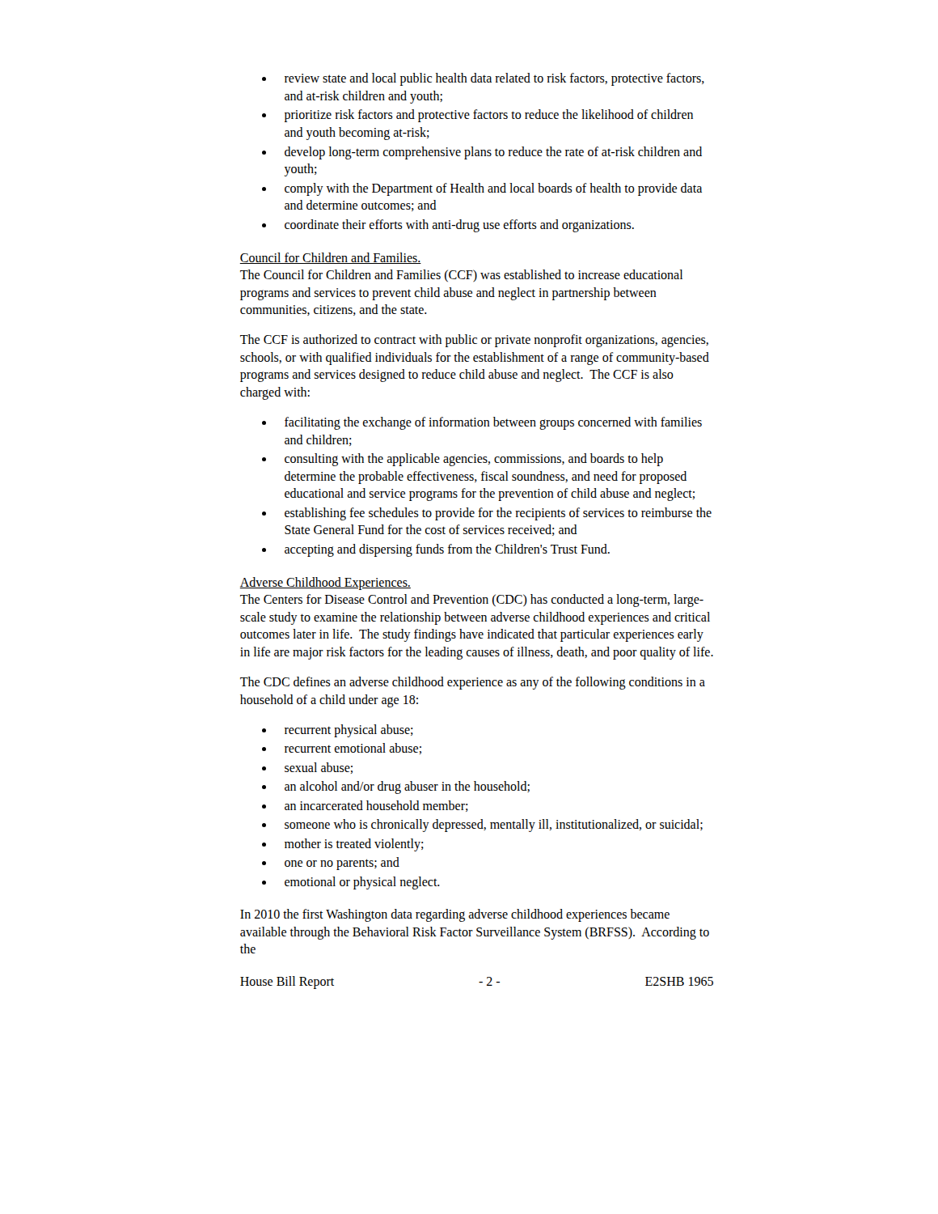review state and local public health data related to risk factors, protective factors, and at-risk children and youth;
prioritize risk factors and protective factors to reduce the likelihood of children and youth becoming at-risk;
develop long-term comprehensive plans to reduce the rate of at-risk children and youth;
comply with the Department of Health and local boards of health to provide data and determine outcomes; and
coordinate their efforts with anti-drug use efforts and organizations.
Council for Children and Families.
The Council for Children and Families (CCF) was established to increase educational programs and services to prevent child abuse and neglect in partnership between communities, citizens, and the state.
The CCF is authorized to contract with public or private nonprofit organizations, agencies, schools, or with qualified individuals for the establishment of a range of community-based programs and services designed to reduce child abuse and neglect. The CCF is also charged with:
facilitating the exchange of information between groups concerned with families and children;
consulting with the applicable agencies, commissions, and boards to help determine the probable effectiveness, fiscal soundness, and need for proposed educational and service programs for the prevention of child abuse and neglect;
establishing fee schedules to provide for the recipients of services to reimburse the State General Fund for the cost of services received; and
accepting and dispersing funds from the Children's Trust Fund.
Adverse Childhood Experiences.
The Centers for Disease Control and Prevention (CDC) has conducted a long-term, large-scale study to examine the relationship between adverse childhood experiences and critical outcomes later in life. The study findings have indicated that particular experiences early in life are major risk factors for the leading causes of illness, death, and poor quality of life.
The CDC defines an adverse childhood experience as any of the following conditions in a household of a child under age 18:
recurrent physical abuse;
recurrent emotional abuse;
sexual abuse;
an alcohol and/or drug abuser in the household;
an incarcerated household member;
someone who is chronically depressed, mentally ill, institutionalized, or suicidal;
mother is treated violently;
one or no parents; and
emotional or physical neglect.
In 2010 the first Washington data regarding adverse childhood experiences became available through the Behavioral Risk Factor Surveillance System (BRFSS). According to the
House Bill Report
- 2 -
E2SHB 1965